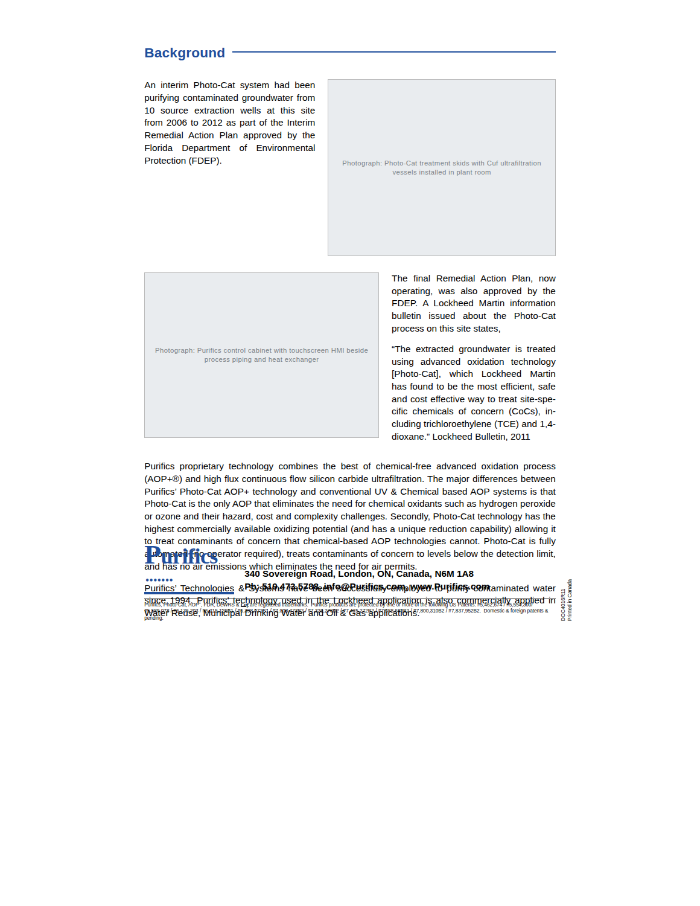Background
An interim Photo-Cat system had been purifying contaminated groundwater from 10 source extraction wells at this site from 2006 to 2012 as part of the Interim Remedial Action Plan approved by the Florida Department of Environmental Protection (FDEP).
The final Remedial Action Plan, now operating, was also approved by the FDEP. A Lockheed Martin information bulletin issued about the Photo-Cat process on this site states,
“The extracted groundwater is treated using advanced oxidation technology [Photo-Cat], which Lockheed Martin has found to be the most efficient, safe and cost effective way to treat site-specific chemicals of concern (CoCs), including trichloroethylene (TCE) and 1,4-dioxane.” Lockheed Bulletin, 2011
Purifics proprietary technology combines the best of chemical-free advanced oxidation process (AOP+®) and high flux continuous flow silicon carbide ultrafiltration. The major differences between Purifics’ Photo-Cat AOP+ technology and conventional UV & Chemical based AOP systems is that Photo-Cat is the only AOP that eliminates the need for chemical oxidants such as hydrogen peroxide or ozone and their hazard, cost and complexity challenges. Secondly, Photo-Cat technology has the highest commercially available oxidizing potential (and has a unique reduction capability) allowing it to treat contaminants of concern that chemical-based AOP technologies cannot. Photo-Cat is fully automated (no operator required), treats contaminants of concern to levels below the detection limit, and has no air emissions which eliminates the need for air permits.
Purifics’ Technologies & Systems have been successfully employed to purify contaminated water since 1994. Purifics’ technology used in the Lockheed application is also commercially applied in Water Reuse, Municipal Drinking Water and Oil & Gas applications.
Purifics•••••••
340 Sovereign Road, London, ON, Canada, N6M 1A8
Ph: 519.473.5788, info@Purifics.com, www.Purifics.com
Purifics, Photo-Cat, AOP+, FDR, DeWRS & Cuf are registered trademarks. Purifics products are protected by one or more of the following US Patents: #5,462,674 / #5,554,300/ #5,589,078 / #6,136,203 / #6,215,126B1 / #6,398,971B1 / #7,008,473B2 / #7,326,278B2 / #7,425,272B2 / #7,588,688B2 / #7,800,310B2 / #7,837,952B2. Domestic & foreign patents & pending.
DOC4016R11
Printed in Canada